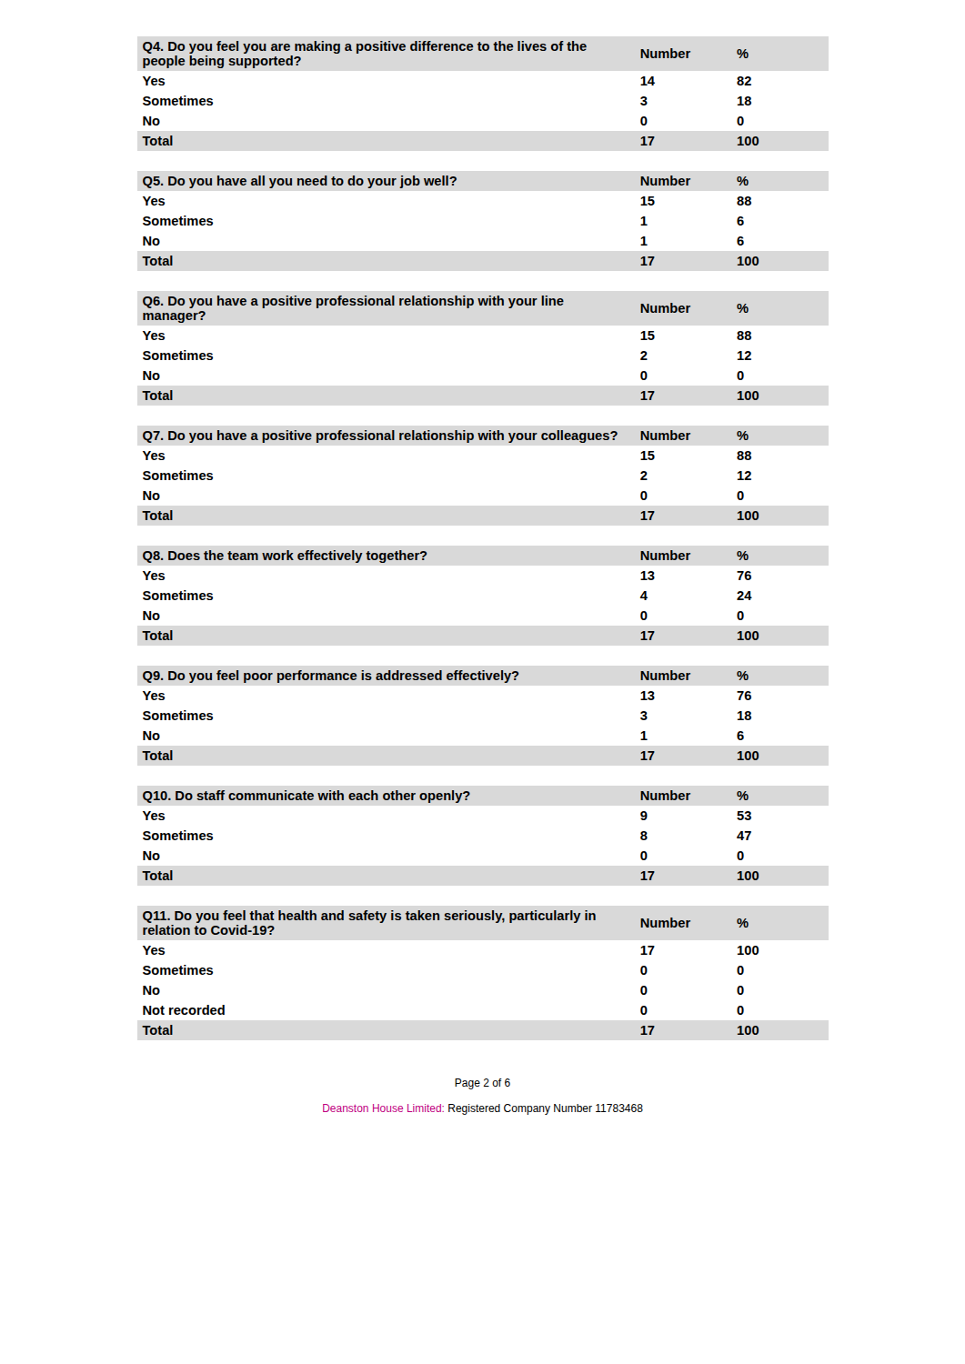| Q4. Do you feel you are making a positive difference to the lives of the people being supported? | Number | % |
| Yes | 14 | 82 |
| Sometimes | 3 | 18 |
| No | 0 | 0 |
| Total | 17 | 100 |
| Q5. Do you have all you need to do your job well? | Number | % |
| Yes | 15 | 88 |
| Sometimes | 1 | 6 |
| No | 1 | 6 |
| Total | 17 | 100 |
| Q6. Do you have a positive professional relationship with your line manager? | Number | % |
| Yes | 15 | 88 |
| Sometimes | 2 | 12 |
| No | 0 | 0 |
| Total | 17 | 100 |
| Q7. Do you have a positive professional relationship with your colleagues? | Number | % |
| Yes | 15 | 88 |
| Sometimes | 2 | 12 |
| No | 0 | 0 |
| Total | 17 | 100 |
| Q8. Does the team work effectively together? | Number | % |
| Yes | 13 | 76 |
| Sometimes | 4 | 24 |
| No | 0 | 0 |
| Total | 17 | 100 |
| Q9. Do you feel poor performance is addressed effectively? | Number | % |
| Yes | 13 | 76 |
| Sometimes | 3 | 18 |
| No | 1 | 6 |
| Total | 17 | 100 |
| Q10. Do staff communicate with each other openly? | Number | % |
| Yes | 9 | 53 |
| Sometimes | 8 | 47 |
| No | 0 | 0 |
| Total | 17 | 100 |
| Q11. Do you feel that health and safety is taken seriously, particularly in relation to Covid-19? | Number | % |
| Yes | 17 | 100 |
| Sometimes | 0 | 0 |
| No | 0 | 0 |
| Not recorded | 0 | 0 |
| Total | 17 | 100 |
Page 2 of 6
Deanston House Limited: Registered Company Number 11783468